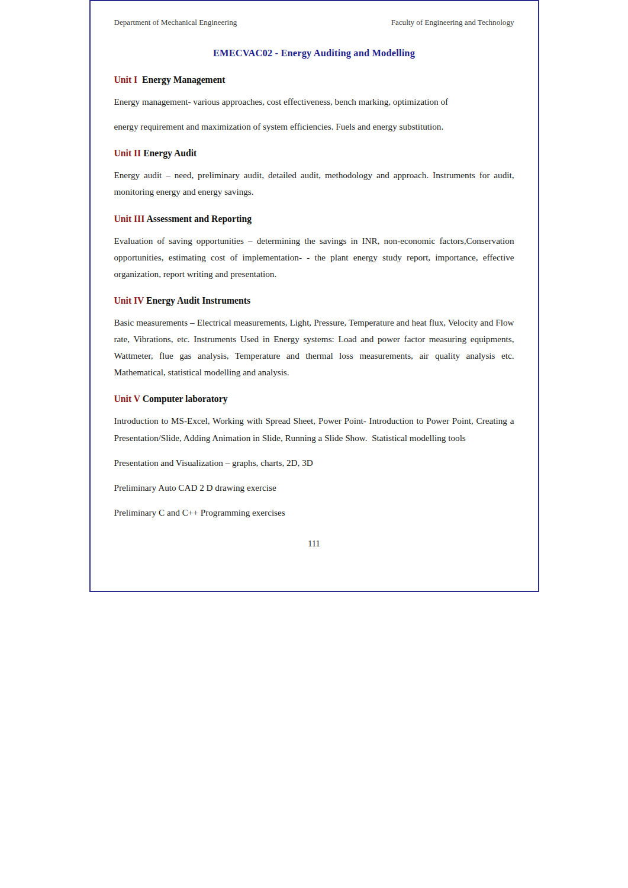Department of Mechanical Engineering Faculty of Engineering and Technology
EMECVAC02 - Energy Auditing and Modelling
Unit I Energy Management
Energy management- various approaches, cost effectiveness, bench marking, optimization of
energy requirement and maximization of system efficiencies. Fuels and energy substitution.
Unit II Energy Audit
Energy audit – need, preliminary audit, detailed audit, methodology and approach. Instruments for audit, monitoring energy and energy savings.
Unit III Assessment and Reporting
Evaluation of saving opportunities – determining the savings in INR, non-economic factors,Conservation opportunities, estimating cost of implementation- - the plant energy study report, importance, effective organization, report writing and presentation.
Unit IV Energy Audit Instruments
Basic measurements – Electrical measurements, Light, Pressure, Temperature and heat flux, Velocity and Flow rate, Vibrations, etc. Instruments Used in Energy systems: Load and power factor measuring equipments, Wattmeter, flue gas analysis, Temperature and thermal loss measurements, air quality analysis etc. Mathematical, statistical modelling and analysis.
Unit V Computer laboratory
Introduction to MS-Excel, Working with Spread Sheet, Power Point- Introduction to Power Point, Creating a Presentation/Slide, Adding Animation in Slide, Running a Slide Show. Statistical modelling tools
Presentation and Visualization – graphs, charts, 2D, 3D
Preliminary Auto CAD 2 D drawing exercise
Preliminary C and C++ Programming exercises
111